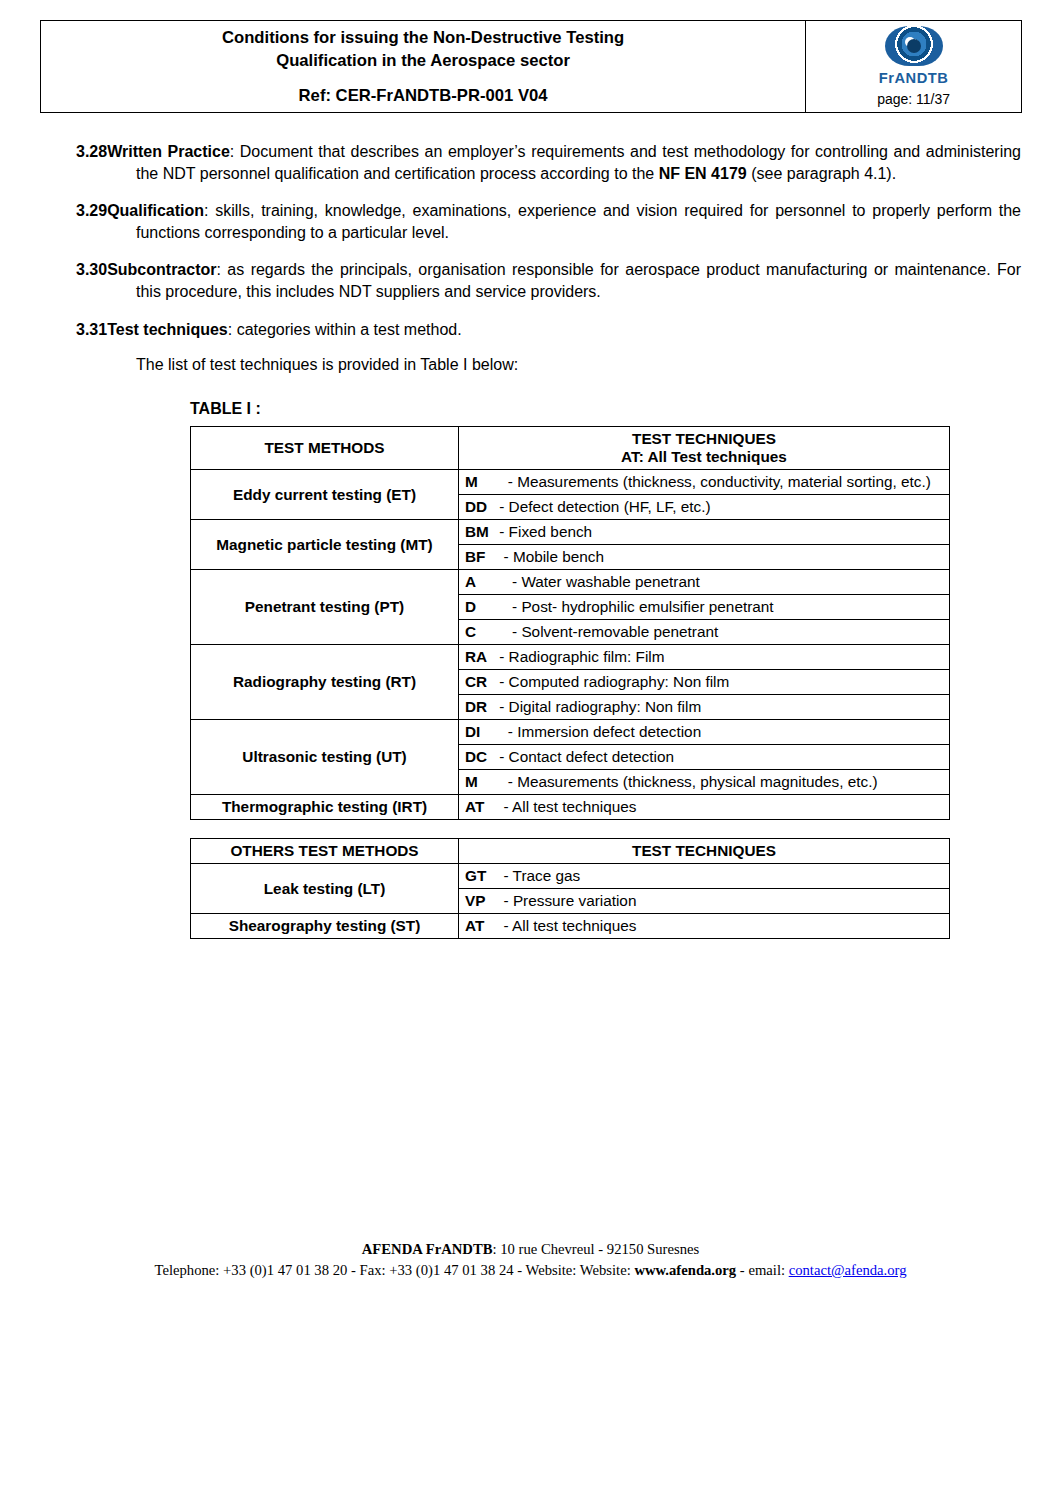Conditions for issuing the Non-Destructive Testing
Qualification in the Aerospace sector
Ref: CER-FrANDTB-PR-001 V04
Fr ANDTB
page: 11/37
3.28 Written Practice: Document that describes an employer’s requirements and test methodology for controlling and administering the NDT personnel qualification and certification process according to the NF EN 4179 (see paragraph 4.1).
3.29 Qualification: skills, training, knowledge, examinations, experience and vision required for personnel to properly perform the functions corresponding to a particular level.
3.30 Subcontractor: as regards the principals, organisation responsible for aerospace product manufacturing or maintenance. For this procedure, this includes NDT suppliers and service providers.
3.31 Test techniques: categories within a test method.
The list of test techniques is provided in Table I below:
TABLE I :
| TEST METHODS | TEST TECHNIQUES AT: All Test techniques |
| --- | --- |
| Eddy current testing (ET) | M - Measurements (thickness, conductivity, material sorting, etc.) |
| DD - Defect detection (HF, LF, etc.) |
| Magnetic particle testing (MT) | BM - Fixed bench |
| BF - Mobile bench |
| Penetrant testing (PT) | A - Water washable penetrant |
| D - Post- hydrophilic emulsifier penetrant |
| C - Solvent-removable penetrant |
| Radiography testing (RT) | RA - Radiographic film: Film |
| CR - Computed radiography: Non film |
| DR - Digital radiography: Non film |
| Ultrasonic testing (UT) | DI - Immersion defect detection |
| DC - Contact defect detection |
| M - Measurements (thickness, physical magnitudes, etc.) |
| Thermographic testing (IRT) | AT - All test techniques |
| OTHERS TEST METHODS | TEST TECHNIQUES |
| --- | --- |
| Leak testing (LT) | GT - Trace gas |
| VP - Pressure variation |
| Shearography testing (ST) | AT - All test techniques |
AFENDA FrANDTB: 10 rue Chevreul - 92150 Suresnes
Telephone: +33 (0)1 47 01 38 20 - Fax: +33 (0)1 47 01 38 24 - Website: Website: www.afenda.org - email: contact@afenda.org